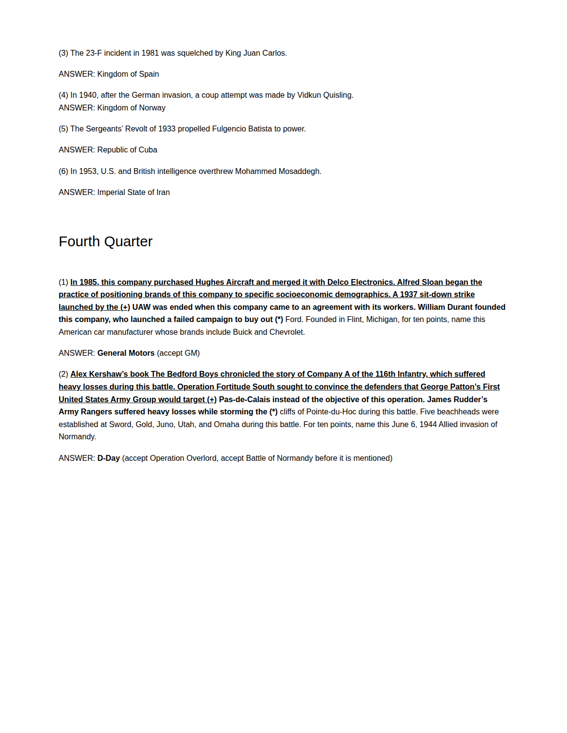(3) The 23-F incident in 1981 was squelched by King Juan Carlos.
ANSWER: Kingdom of Spain
(4) In 1940, after the German invasion, a coup attempt was made by Vidkun Quisling.
ANSWER: Kingdom of Norway
(5) The Sergeants’ Revolt of 1933 propelled Fulgencio Batista to power.
ANSWER: Republic of Cuba
(6) In 1953, U.S. and British intelligence overthrew Mohammed Mosaddegh.
ANSWER: Imperial State of Iran
Fourth Quarter
(1) In 1985, this company purchased Hughes Aircraft and merged it with Delco Electronics. Alfred Sloan began the practice of positioning brands of this company to specific socioeconomic demographics. A 1937 sit-down strike launched by the (+) UAW was ended when this company came to an agreement with its workers. William Durant founded this company, who launched a failed campaign to buy out (*) Ford. Founded in Flint, Michigan, for ten points, name this American car manufacturer whose brands include Buick and Chevrolet.
ANSWER: General Motors (accept GM)
(2) Alex Kershaw’s book The Bedford Boys chronicled the story of Company A of the 116th Infantry, which suffered heavy losses during this battle. Operation Fortitude South sought to convince the defenders that George Patton’s First United States Army Group would target (+) Pas-de-Calais instead of the objective of this operation. James Rudder’s Army Rangers suffered heavy losses while storming the (*) cliffs of Pointe-du-Hoc during this battle. Five beachheads were established at Sword, Gold, Juno, Utah, and Omaha during this battle. For ten points, name this June 6, 1944 Allied invasion of Normandy.
ANSWER: D-Day (accept Operation Overlord, accept Battle of Normandy before it is mentioned)